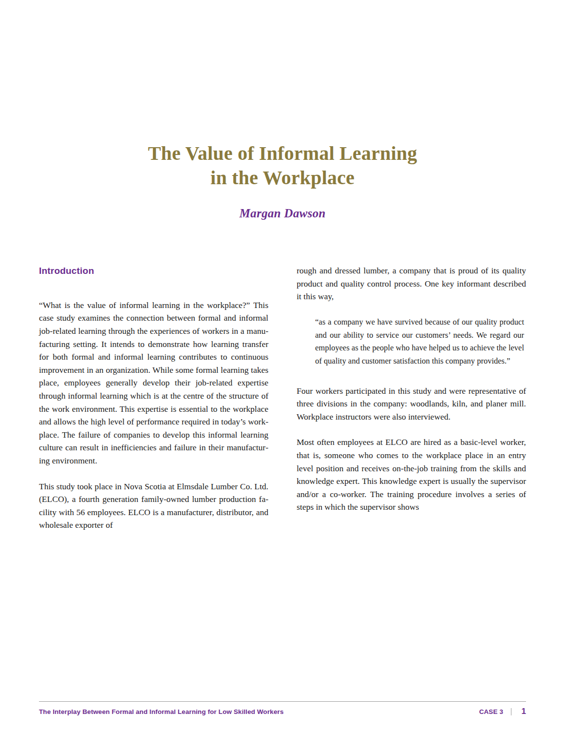The Value of Informal Learning
in the Workplace
Margan Dawson
Introduction
“What is the value of informal learning in the workplace?” This case study examines the connection between formal and informal job-related learning through the experiences of workers in a manufacturing setting. It intends to demonstrate how learning transfer for both formal and informal learning contributes to continuous improvement in an organization. While some formal learning takes place, employees generally develop their job-related expertise through informal learning which is at the centre of the structure of the work environment. This expertise is essential to the workplace and allows the high level of performance required in today’s workplace. The failure of companies to develop this informal learning culture can result in inefficiencies and failure in their manufacturing environment.
This study took place in Nova Scotia at Elmsdale Lumber Co. Ltd. (ELCO), a fourth generation family-owned lumber production facility with 56 employees. ELCO is a manufacturer, distributor, and wholesale exporter of
rough and dressed lumber, a company that is proud of its quality product and quality control process. One key informant described it this way,
“as a company we have survived because of our quality product and our ability to service our customers’ needs. We regard our employees as the people who have helped us to achieve the level of quality and customer satisfaction this company provides.”
Four workers participated in this study and were representative of three divisions in the company: woodlands, kiln, and planer mill. Workplace instructors were also interviewed.
Most often employees at ELCO are hired as a basic-level worker, that is, someone who comes to the workplace place in an entry level position and receives on-the-job training from the skills and knowledge expert. This knowledge expert is usually the supervisor and/or a co-worker. The training procedure involves a series of steps in which the supervisor shows
The Interplay Between Formal and Informal Learning for Low Skilled Workers
CASE 3
1